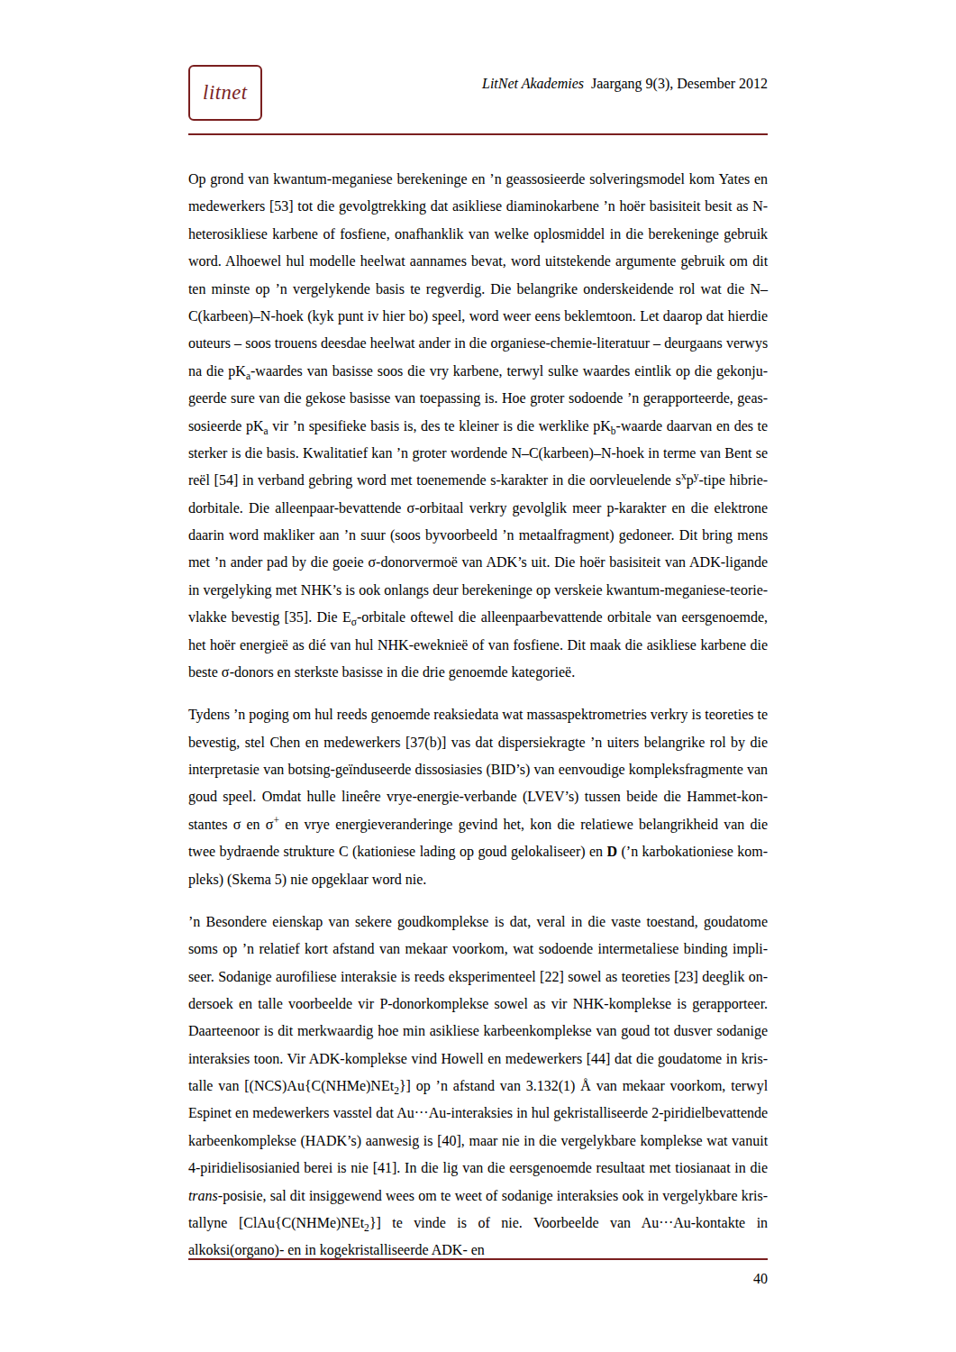litnet
LitNet Akademies Jaargang 9(3), Desember 2012
Op grond van kwantum-meganiese berekeninge en ’n geassosieerde solveringsmodel kom Yates en medewerkers [53] tot die gevolgtrekking dat asikliese diaminokarbene ’n hoër basisiteit besit as N-heterosikliese karbene of fosfiene, onafhanklik van welke oplosmiddel in die berekeninge gebruik word. Alhoewel hul modelle heelwat aannames bevat, word uitstekende argumente gebruik om dit ten minste op ’n vergelykende basis te regverdig. Die belangrike onderskeidende rol wat die N–C(karbeen)–N-hoek (kyk punt iv hier bo) speel, word weer eens beklemtoon. Let daarop dat hierdie outeurs – soos trouens deesdae heelwat ander in die organiese-chemie-literatuur – deurgaans verwys na die pKa-waardes van basisse soos die vry karbene, terwyl sulke waardes eintlik op die gekonjugeerde sure van die gekose basisse van toepassing is. Hoe groter sodoende ’n gerapporteerde, geassosieerde pKa vir ’n spesifieke basis is, des te kleiner is die werklike pKb-waarde daarvan en des te sterker is die basis. Kwalitatief kan ’n groter wordende N–C(karbeen)–N-hoek in terme van Bent se reël [54] in verband gebring word met toenemende s-karakter in die oorvleuelende sxpy-tipe hibriedorbitale. Die alleenpaar-bevattende σ-orbitaal verkry gevolglik meer p-karakter en die elektrone daarin word makliker aan ’n suur (soos byvoorbeeld ’n metaalfragment) gedoneer. Dit bring mens met ’n ander pad by die goeie σ-donorvermoë van ADK’s uit. Die hoër basisiteit van ADK-ligande in vergelyking met NHK’s is ook onlangs deur berekeninge op verskeie kwantum-meganiese-teorie-vlakke bevestig [35]. Die Eσ-orbitale oftewel die alleenpaarbevattende orbitale van eersgenoemde, het hoër energieë as dié van hul NHK-eweknieë of van fosfiene. Dit maak die asikliese karbene die beste σ-donors en sterkste basisse in die drie genoemde kategorieë.
Tydens ’n poging om hul reeds genoemde reaksiedata wat massaspektrometries verkry is teoreties te bevestig, stel Chen en medewerkers [37(b)] vas dat dispersiekragte ’n uiters belangrike rol by die interpretasie van botsing-geïnduseerde dissosiasies (BID’s) van eenvoudige kompleksfragmente van goud speel. Omdat hulle lineêre vrye-energie-verbande (LVEV’s) tussen beide die Hammet-konstantes σ en σ+ en vrye energieveranderinge gevind het, kon die relatiewe belangrikheid van die twee bydraende strukture C (kationiese lading op goud gelokaliseer) en D (’n karbokationiese kompleks) (Skema 5) nie opgeklaar word nie.
’n Besondere eienskap van sekere goudkomplekse is dat, veral in die vaste toestand, goudatome soms op ’n relatief kort afstand van mekaar voorkom, wat sodoende intermetaliese binding impliseer. Sodanige aurofiliese interaksie is reeds eksperimenteel [22] sowel as teoreties [23] deeglik ondersoek en talle voorbeelde vir P-donorkomplekse sowel as vir NHK-komplekse is gerapporteer. Daarteenoor is dit merkwaardig hoe min asikliese karbeenkomplekse van goud tot dusver sodanige interaksies toon. Vir ADK-komplekse vind Howell en medewerkers [44] dat die goudatome in kristalle van [(NCS)Au{C(NHMe)NEt2}] op ’n afstand van 3.132(1) Å van mekaar voorkom, terwyl Espinet en medewerkers vasstel dat Au···Au-interaksies in hul gekristalliseerde 2-piridielbevattende karbeenkomplekse (HADK’s) aanwesig is [40], maar nie in die vergelykbare komplekse wat vanuit 4-piridielisosianied berei is nie [41]. In die lig van die eersgenoemde resultaat met tiosianaat in die trans-posisie, sal dit insiggewend wees om te weet of sodanige interaksies ook in vergelykbare kristallyne [ClAu{C(NHMe)NEt2}] te vinde is of nie. Voorbeelde van Au···Au-kontakte in alkoksi(organo)- en in kogekristalliseerde ADK- en
40